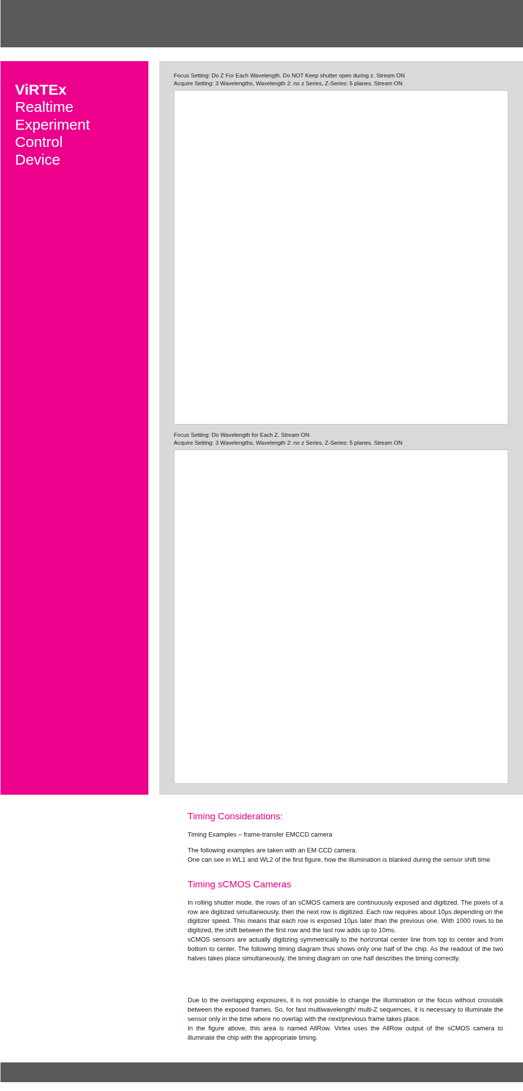ViRTEx
Realtime
Experiment
Control
Device
Focus Setting: Do Z For Each Wavelength. Do NOT Keep shutter open during z. Stream ON
Acquire Setting: 3 Wavelengths, Wavelength 2: no z Series, Z-Series: 5 planes. Stream ON
Focus Setting: Do Wavelength for Each Z. Stream ON
Acquire Setting: 3 Wavelengths, Wavelength 2: no z Series, Z-Series: 5 planes. Stream ON
Timing Considerations:
Timing Examples – frame-transfer EMCCD camera
The following examples are taken with an EM CCD camera.
One can see in WL1 and WL2 of the first figure, how the illumination is blanked during the sensor shift time
Timing sCMOS Cameras
In rolling shutter mode, the rows of an sCMOS camera are continuously exposed and digitized. The pixels of a row are digitized simultaneously, then the next row is digitized. Each row requires about 10µs depending on the digitizer speed. This means that each row is exposed 10µs later than the previous one. With 1000 rows to be digitized, the shift between the first row and the last row adds up to 10ms.
sCMOS sensors are actually digitizing symmetrically to the horizontal center line from top to center and from bottom to center. The following timing diagram thus shows only one half of the chip. As the readout of the two halves takes place simultaneously, the timing diagram on one half describes the timing correctly.
Due to the overlapping exposures, it is not possible to change the illumination or the focus without crosstalk between the exposed frames. So, for fast multiwavelength/ multi-Z sequences, it is necessary to illuminate the sensor only in the time where no overlap with the next/previous frame takes place.
In the figure above, this area is named AllRow. Virtex uses the AllRow output of the sCMOS camera to illuminate the chip with the appropriate timing.